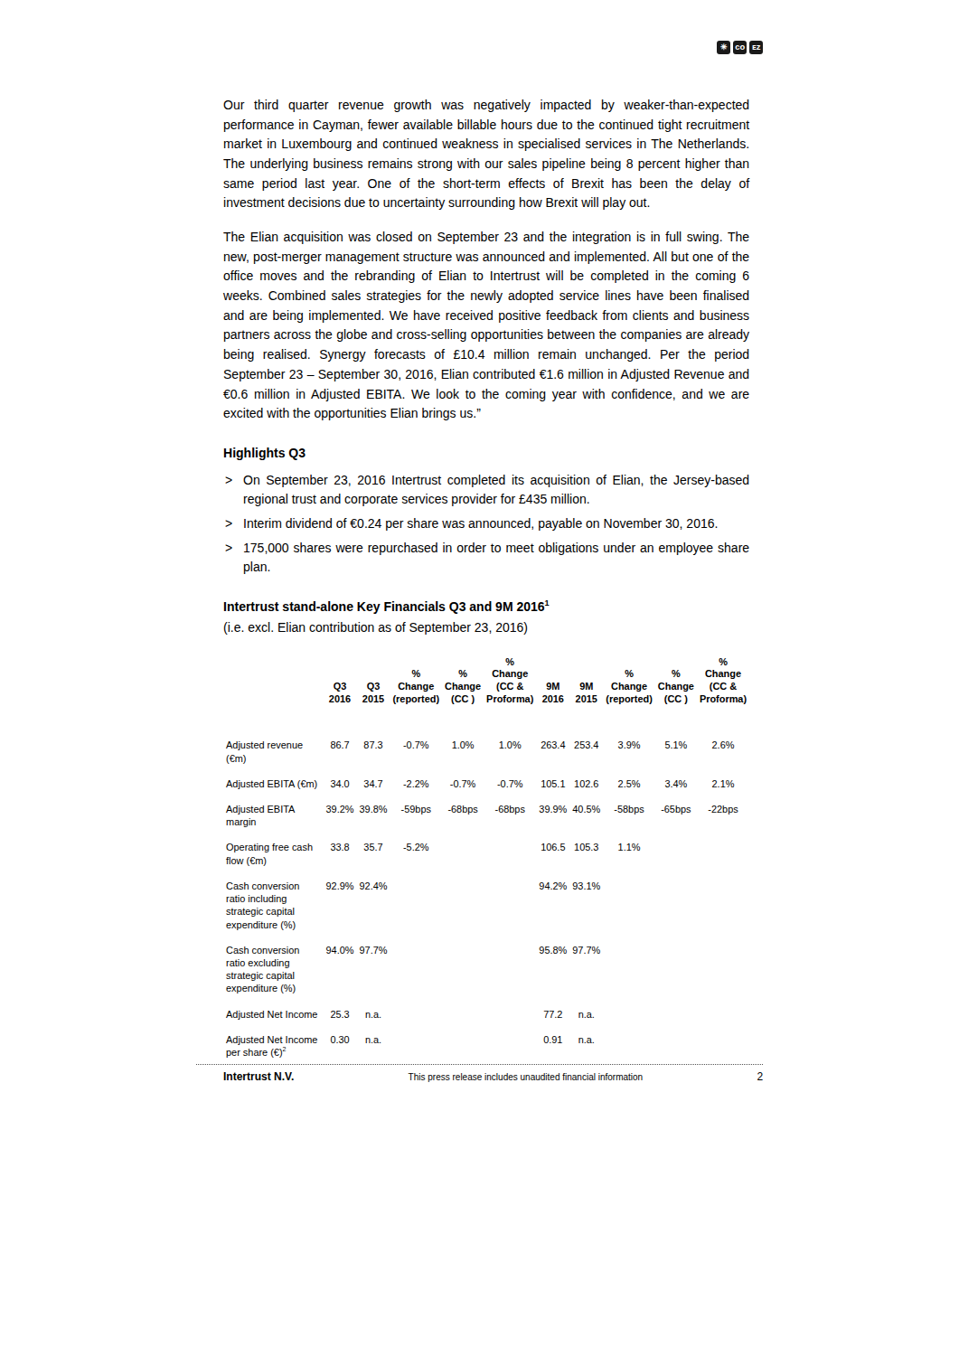✳
ᴄᴏ
ᴇᴢ
Our third quarter revenue growth was negatively impacted by weaker-than-expected performance in Cayman, fewer available billable hours due to the continued tight recruitment market in Luxembourg and continued weakness in specialised services in The Netherlands. The underlying business remains strong with our sales pipeline being 8 percent higher than same period last year. One of the short-term effects of Brexit has been the delay of investment decisions due to uncertainty surrounding how Brexit will play out.
The Elian acquisition was closed on September 23 and the integration is in full swing. The new, post-merger management structure was announced and implemented. All but one of the office moves and the rebranding of Elian to Intertrust will be completed in the coming 6 weeks. Combined sales strategies for the newly adopted service lines have been finalised and are being implemented. We have received positive feedback from clients and business partners across the globe and cross-selling opportunities between the companies are already being realised. Synergy forecasts of £10.4 million remain unchanged. Per the period September 23 – September 30, 2016, Elian contributed €1.6 million in Adjusted Revenue and €0.6 million in Adjusted EBITA. We look to the coming year with confidence, and we are excited with the opportunities Elian brings us.”
Highlights Q3
On September 23, 2016 Intertrust completed its acquisition of Elian, the Jersey-based regional trust and corporate services provider for £435 million.
Interim dividend of €0.24 per share was announced, payable on November 30, 2016.
175,000 shares were repurchased in order to meet obligations under an employee share plan.
Intertrust stand-alone Key Financials Q3 and 9M 20161
(i.e. excl. Elian contribution as of September 23, 2016)
| | Q3 2016 | Q3 2015 | % Change (reported) | % Change (CC ) | % Change (CC & Proforma) | 9M 2016 | 9M 2015 | % Change (reported) | % Change (CC ) | % Change (CC & Proforma) |
| --- | --- | --- | --- | --- | --- | --- | --- | --- | --- | --- |
| Adjusted revenue (€m) | 86.7 | 87.3 | -0.7% | 1.0% | 1.0% | 263.4 | 253.4 | 3.9% | 5.1% | 2.6% |
| Adjusted EBITA (€m) | 34.0 | 34.7 | -2.2% | -0.7% | -0.7% | 105.1 | 102.6 | 2.5% | 3.4% | 2.1% |
| Adjusted EBITA margin | 39.2% | 39.8% | -59bps | -68bps | -68bps | 39.9% | 40.5% | -58bps | -65bps | -22bps |
| Operating free cash flow (€m) | 33.8 | 35.7 | -5.2% | | | 106.5 | 105.3 | 1.1% | | |
| Cash conversion ratio including strategic capital expenditure (%) | 92.9% | 92.4% | | | | 94.2% | 93.1% | | | |
| Cash conversion ratio excluding strategic capital expenditure (%) | 94.0% | 97.7% | | | | 95.8% | 97.7% | | | |
| Adjusted Net Income | 25.3 | n.a. | | | | 77.2 | n.a. | | | |
| Adjusted Net Income per share (€) 2 | 0.30 | n.a. | | | | 0.91 | n.a. | | | |
Intertrust N.V.
This press release includes unaudited financial information
2